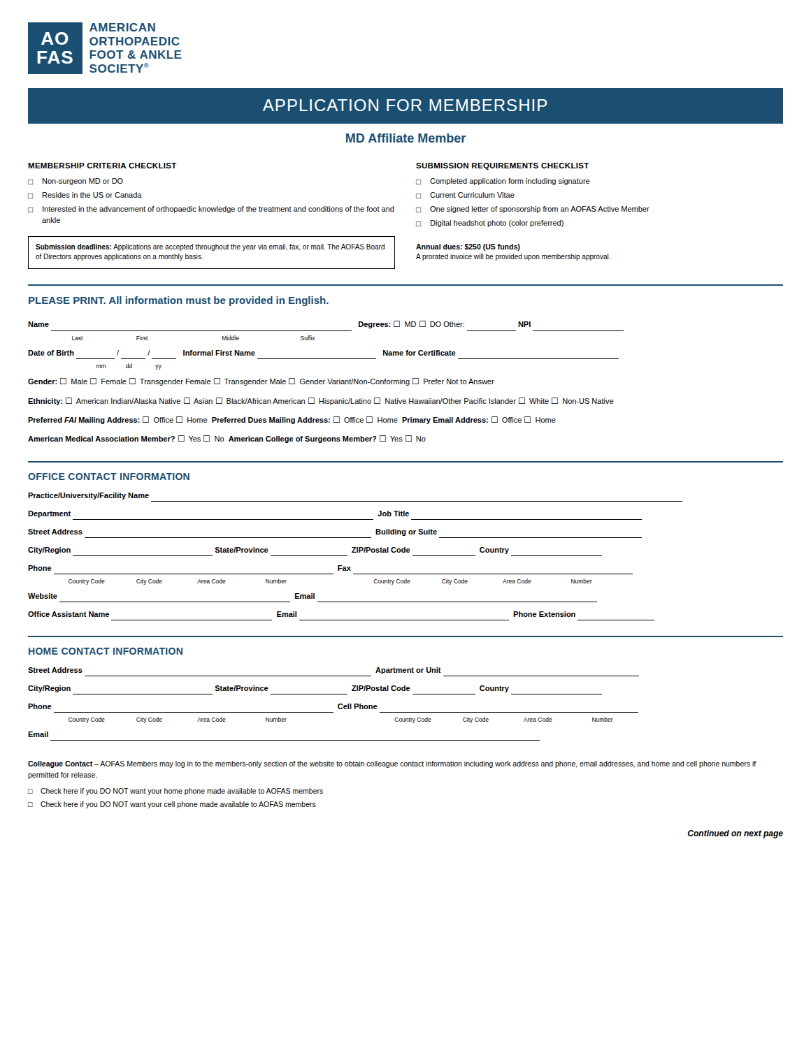AO
FAS
AMERICAN
ORTHOPAEDIC
FOOT & ANKLE
SOCIETY®
APPLICATION FOR MEMBERSHIP
MD Affiliate Member
MEMBERSHIP CRITERIA CHECKLIST
Non-surgeon MD or DO
Resides in the US or Canada
Interested in the advancement of orthopaedic knowledge of the treatment and conditions of the foot and ankle
Submission deadlines: Applications are accepted throughout the year via email, fax, or mail. The AOFAS Board of Directors approves applications on a monthly basis.
SUBMISSION REQUIREMENTS CHECKLIST
Completed application form including signature
Current Curriculum Vitae
One signed letter of sponsorship from an AOFAS Active Member
Digital headshot photo (color preferred)
Annual dues: $250 (US funds)
A prorated invoice will be provided upon membership approval.
PLEASE PRINT. All information must be provided in English.
Name Degrees: ☐ MD ☐ DO Other: NPI
Last First Middle Suffix
Date of Birth / / Informal First Name Name for Certificate
mm dd yy
Gender: ☐ Male ☐ Female ☐ Transgender Female ☐ Transgender Male ☐ Gender Variant/Non-Conforming ☐ Prefer Not to Answer
Ethnicity: ☐ American Indian/Alaska Native ☐ Asian ☐ Black/African American ☐ Hispanic/Latino ☐ Native Hawaiian/Other Pacific Islander ☐ White ☐ Non-US Native
Preferred FAI Mailing Address: ☐ Office ☐ Home Preferred Dues Mailing Address: ☐ Office ☐ Home Primary Email Address: ☐ Office ☐ Home
American Medical Association Member? ☐ Yes ☐ No American College of Surgeons Member? ☐ Yes ☐ No
OFFICE CONTACT INFORMATION
Practice/University/Facility Name
Department Job Title
Street Address Building or Suite
City/Region State/Province ZIP/Postal Code Country
Phone Fax
Country Code City Code Area Code Number Country Code City Code Area Code Number
Website Email
Office Assistant Name Email Phone Extension
HOME CONTACT INFORMATION
Street Address Apartment or Unit
City/Region State/Province ZIP/Postal Code Country
Phone Cell Phone
Country Code City Code Area Code Number Country Code City Code Area Code Number
Email
Colleague Contact – AOFAS Members may log in to the members-only section of the website to obtain colleague contact information including work address and phone, email addresses, and home and cell phone numbers if permitted for release.
Check here if you DO NOT want your home phone made available to AOFAS members
Check here if you DO NOT want your cell phone made available to AOFAS members
Continued on next page